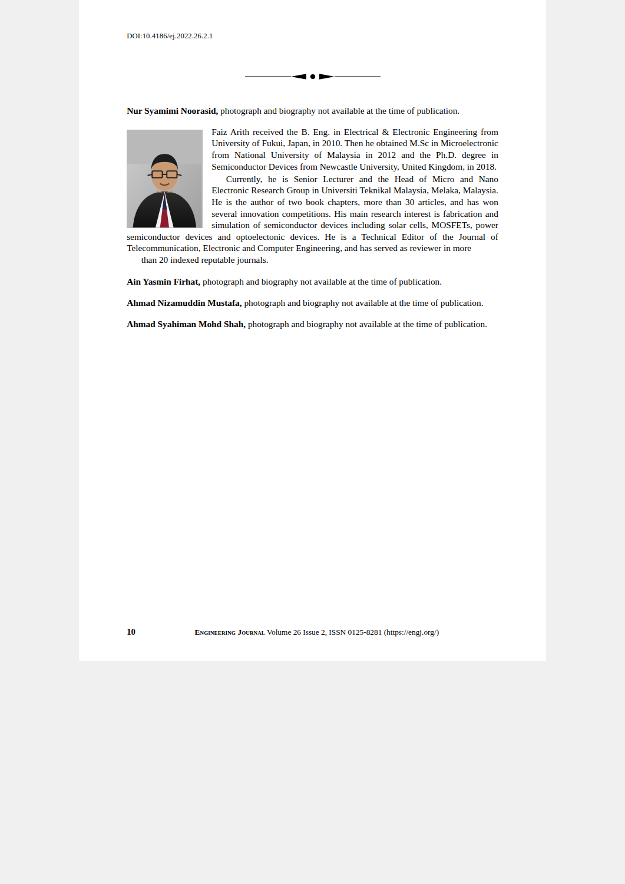DOI:10.4186/ej.2022.26.2.1
Nur Syamimi Noorasid, photograph and biography not available at the time of publication.
Faiz Arith received the B. Eng. in Electrical & Electronic Engineering from University of Fukui, Japan, in 2010. Then he obtained M.Sc in Microelectronic from National University of Malaysia in 2012 and the Ph.D. degree in Semiconductor Devices from Newcastle University, United Kingdom, in 2018.
Currently, he is Senior Lecturer and the Head of Micro and Nano Electronic Research Group in Universiti Teknikal Malaysia, Melaka, Malaysia. He is the author of two book chapters, more than 30 articles, and has won several innovation competitions. His main research interest is fabrication and simulation of semiconductor devices including solar cells, MOSFETs, power semiconductor devices and optoelectonic devices. He is a Technical Editor of the Journal of Telecommunication, Electronic and Computer Engineering, and has served as reviewer in more
than 20 indexed reputable journals.
Ain Yasmin Firhat, photograph and biography not available at the time of publication.
Ahmad Nizamuddin Mustafa, photograph and biography not available at the time of publication.
Ahmad Syahiman Mohd Shah, photograph and biography not available at the time of publication.
10 Engineering Journal Volume 26 Issue 2, ISSN 0125-8281 (https://engj.org/)